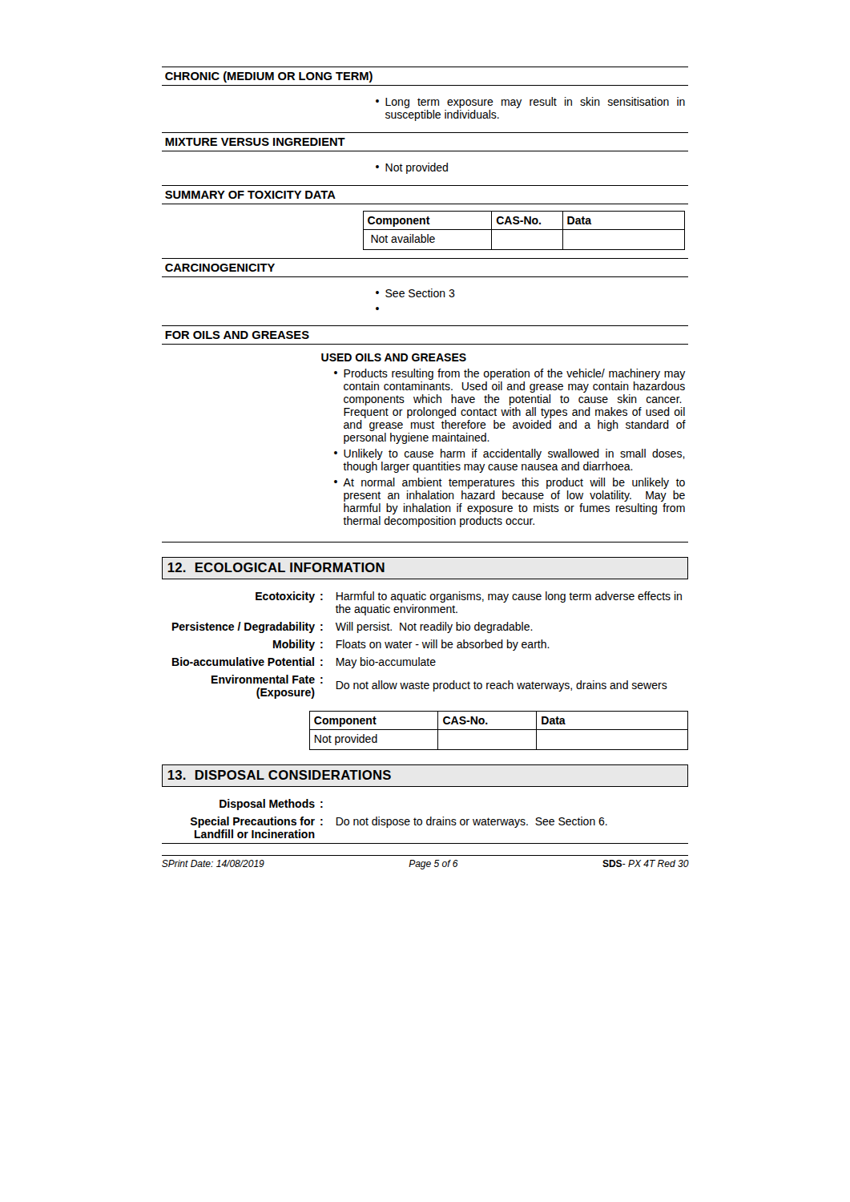CHRONIC (MEDIUM OR LONG TERM)
Long term exposure may result in skin sensitisation in susceptible individuals.
MIXTURE VERSUS INGREDIENT
Not provided
SUMMARY OF TOXICITY DATA
| Component | CAS-No. | Data |
| --- | --- | --- |
| Not available | | |
CARCINOGENICITY
See Section 3
FOR OILS AND GREASES
USED OILS AND GREASES
Products resulting from the operation of the vehicle/ machinery may contain contaminants. Used oil and grease may contain hazardous components which have the potential to cause skin cancer. Frequent or prolonged contact with all types and makes of used oil and grease must therefore be avoided and a high standard of personal hygiene maintained.
Unlikely to cause harm if accidentally swallowed in small doses, though larger quantities may cause nausea and diarrhoea.
At normal ambient temperatures this product will be unlikely to present an inhalation hazard because of low volatility. May be harmful by inhalation if exposure to mists or fumes resulting from thermal decomposition products occur.
12. ECOLOGICAL INFORMATION
| Ecotoxicity | : | Harmful to aquatic organisms, may cause long term adverse effects in the aquatic environment. |
| Persistence / Degradability | : | Will persist. Not readily bio degradable. |
| Mobility | : | Floats on water - will be absorbed by earth. |
| Bio-accumulative Potential | : | May bio-accumulate |
| Environmental Fate (Exposure) | : | Do not allow waste product to reach waterways, drains and sewers |
| Component | CAS-No. | Data |
| --- | --- | --- |
| Not provided | | |
13. DISPOSAL CONSIDERATIONS
| Disposal Methods | : | |
| Special Precautions for Landfill or Incineration | : | Do not dispose to drains or waterways. See Section 6. |
SPrint Date: 14/08/2019 SDS- PX 4T Red 30
Page 5 of 6